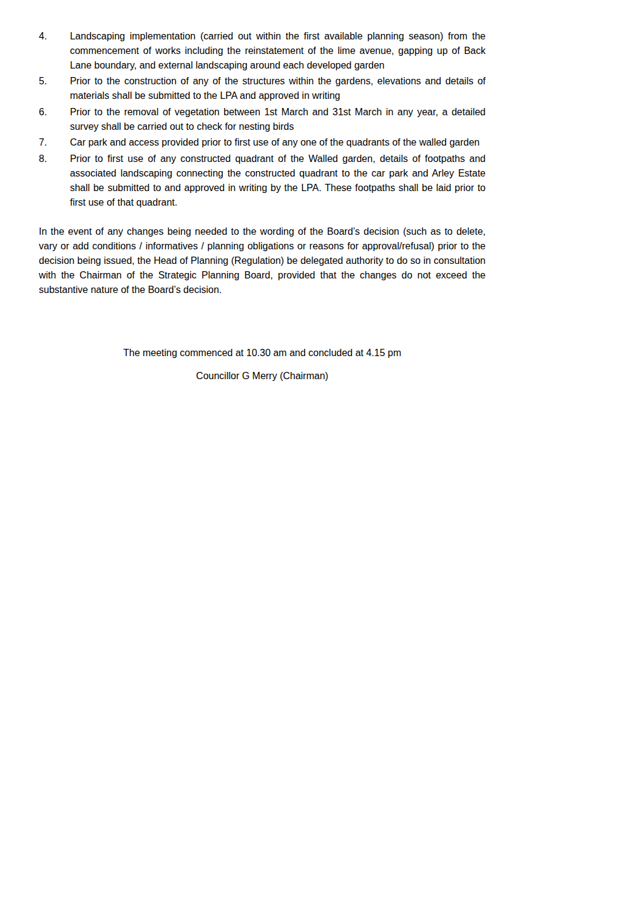4. Landscaping implementation (carried out within the first available planning season) from the commencement of works including the reinstatement of the lime avenue, gapping up of Back Lane boundary, and external landscaping around each developed garden
5. Prior to the construction of any of the structures within the gardens, elevations and details of materials shall be submitted to the LPA and approved in writing
6. Prior to the removal of vegetation between 1st March and 31st March in any year, a detailed survey shall be carried out to check for nesting birds
7. Car park and access provided prior to first use of any one of the quadrants of the walled garden
8. Prior to first use of any constructed quadrant of the Walled garden, details of footpaths and associated landscaping connecting the constructed quadrant to the car park and Arley Estate shall be submitted to and approved in writing by the LPA. These footpaths shall be laid prior to first use of that quadrant.
In the event of any changes being needed to the wording of the Board’s decision (such as to delete, vary or add conditions / informatives / planning obligations or reasons for approval/refusal) prior to the decision being issued, the Head of Planning (Regulation) be delegated authority to do so in consultation with the Chairman of the Strategic Planning Board, provided that the changes do not exceed the substantive nature of the Board’s decision.
The meeting commenced at 10.30 am and concluded at 4.15 pm
Councillor G Merry (Chairman)